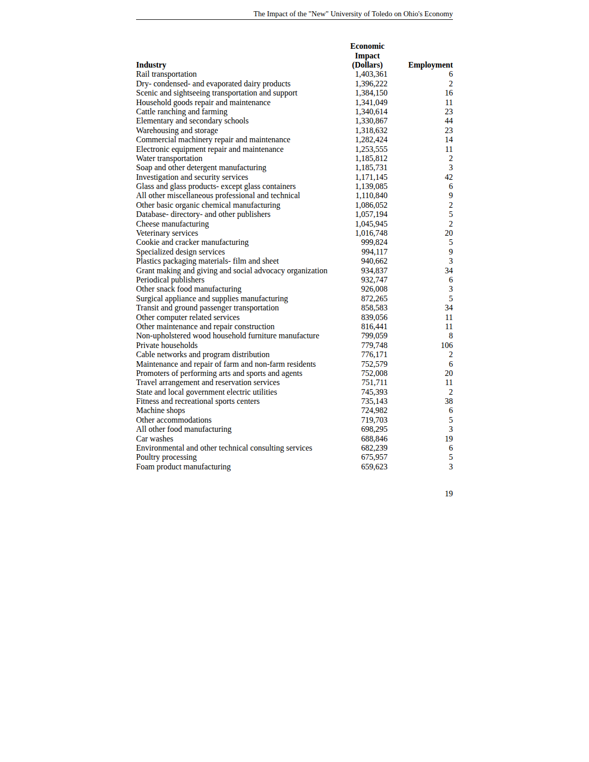The Impact of the "New" University of Toledo on Ohio's Economy
| | Economic Impact | |
| --- | --- | --- |
| Industry | (Dollars) | Employment |
| Rail transportation | 1,403,361 | 6 |
| Dry- condensed- and evaporated dairy products | 1,396,222 | 2 |
| Scenic and sightseeing transportation and support | 1,384,150 | 16 |
| Household goods repair and maintenance | 1,341,049 | 11 |
| Cattle ranching and farming | 1,340,614 | 23 |
| Elementary and secondary schools | 1,330,867 | 44 |
| Warehousing and storage | 1,318,632 | 23 |
| Commercial machinery repair and maintenance | 1,282,424 | 14 |
| Electronic equipment repair and maintenance | 1,253,555 | 11 |
| Water transportation | 1,185,812 | 2 |
| Soap and other detergent manufacturing | 1,185,731 | 3 |
| Investigation and security services | 1,171,145 | 42 |
| Glass and glass products- except glass containers | 1,139,085 | 6 |
| All other miscellaneous professional and technical | 1,110,840 | 9 |
| Other basic organic chemical manufacturing | 1,086,052 | 2 |
| Database- directory- and other publishers | 1,057,194 | 5 |
| Cheese manufacturing | 1,045,945 | 2 |
| Veterinary services | 1,016,748 | 20 |
| Cookie and cracker manufacturing | 999,824 | 5 |
| Specialized design services | 994,117 | 9 |
| Plastics packaging materials- film and sheet | 940,662 | 3 |
| Grant making and giving and social advocacy organization | 934,837 | 34 |
| Periodical publishers | 932,747 | 6 |
| Other snack food manufacturing | 926,008 | 3 |
| Surgical appliance and supplies manufacturing | 872,265 | 5 |
| Transit and ground passenger transportation | 858,583 | 34 |
| Other computer related services | 839,056 | 11 |
| Other maintenance and repair construction | 816,441 | 11 |
| Non-upholstered wood household furniture manufacture | 799,059 | 8 |
| Private households | 779,748 | 106 |
| Cable networks and program distribution | 776,171 | 2 |
| Maintenance and repair of farm and non-farm residents | 752,579 | 6 |
| Promoters of performing arts and sports and agents | 752,008 | 20 |
| Travel arrangement and reservation services | 751,711 | 11 |
| State and local government electric utilities | 745,393 | 2 |
| Fitness and recreational sports centers | 735,143 | 38 |
| Machine shops | 724,982 | 6 |
| Other accommodations | 719,703 | 5 |
| All other food manufacturing | 698,295 | 3 |
| Car washes | 688,846 | 19 |
| Environmental and other technical consulting services | 682,239 | 6 |
| Poultry processing | 675,957 | 5 |
| Foam product manufacturing | 659,623 | 3 |
19